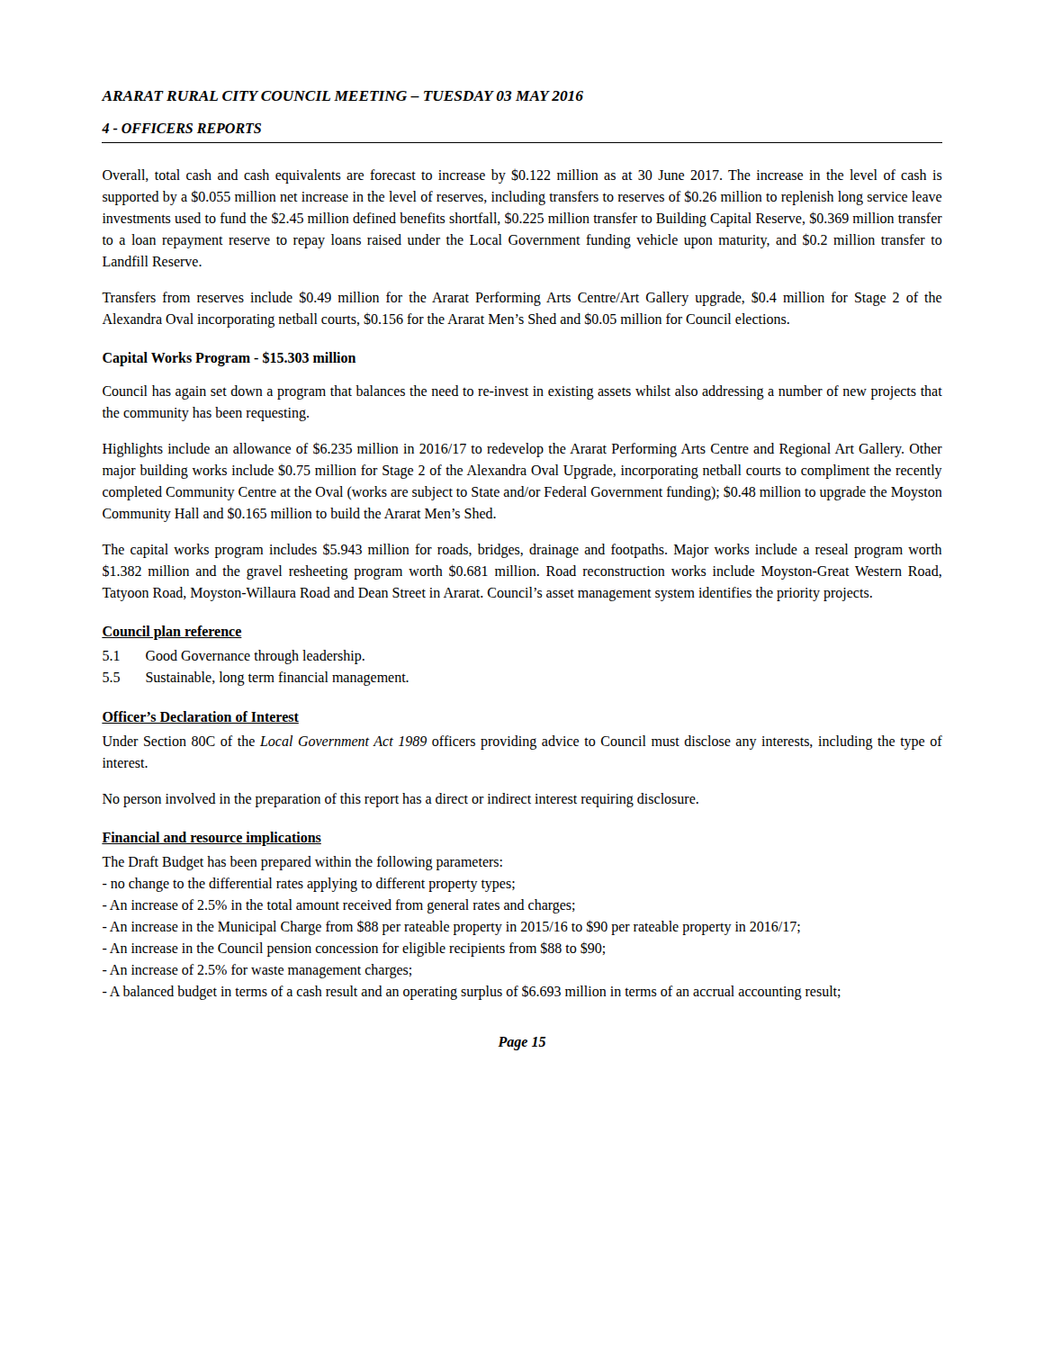ARARAT RURAL CITY COUNCIL MEETING – TUESDAY 03 MAY 2016
4 - OFFICERS REPORTS
Overall, total cash and cash equivalents are forecast to increase by $0.122 million as at 30 June 2017. The increase in the level of cash is supported by a $0.055 million net increase in the level of reserves, including transfers to reserves of $0.26 million to replenish long service leave investments used to fund the $2.45 million defined benefits shortfall, $0.225 million transfer to Building Capital Reserve, $0.369 million transfer to a loan repayment reserve to repay loans raised under the Local Government funding vehicle upon maturity, and $0.2 million transfer to Landfill Reserve.
Transfers from reserves include $0.49 million for the Ararat Performing Arts Centre/Art Gallery upgrade, $0.4 million for Stage 2 of the Alexandra Oval incorporating netball courts, $0.156 for the Ararat Men’s Shed and $0.05 million for Council elections.
Capital Works Program - $15.303 million
Council has again set down a program that balances the need to re-invest in existing assets whilst also addressing a number of new projects that the community has been requesting.
Highlights include an allowance of $6.235 million in 2016/17 to redevelop the Ararat Performing Arts Centre and Regional Art Gallery. Other major building works include $0.75 million for Stage 2 of the Alexandra Oval Upgrade, incorporating netball courts to compliment the recently completed Community Centre at the Oval (works are subject to State and/or Federal Government funding); $0.48 million to upgrade the Moyston Community Hall and $0.165 million to build the Ararat Men’s Shed.
The capital works program includes $5.943 million for roads, bridges, drainage and footpaths. Major works include a reseal program worth $1.382 million and the gravel resheeting program worth $0.681 million. Road reconstruction works include Moyston-Great Western Road, Tatyoon Road, Moyston-Willaura Road and Dean Street in Ararat. Council’s asset management system identifies the priority projects.
Council plan reference
5.1 Good Governance through leadership.
5.5 Sustainable, long term financial management.
Officer’s Declaration of Interest
Under Section 80C of the Local Government Act 1989 officers providing advice to Council must disclose any interests, including the type of interest.
No person involved in the preparation of this report has a direct or indirect interest requiring disclosure.
Financial and resource implications
The Draft Budget has been prepared within the following parameters:
- no change to the differential rates applying to different property types;
- An increase of 2.5% in the total amount received from general rates and charges;
- An increase in the Municipal Charge from $88 per rateable property in 2015/16 to $90 per rateable property in 2016/17;
- An increase in the Council pension concession for eligible recipients from $88 to $90;
- An increase of 2.5% for waste management charges;
- A balanced budget in terms of a cash result and an operating surplus of $6.693 million in terms of an accrual accounting result;
Page 15